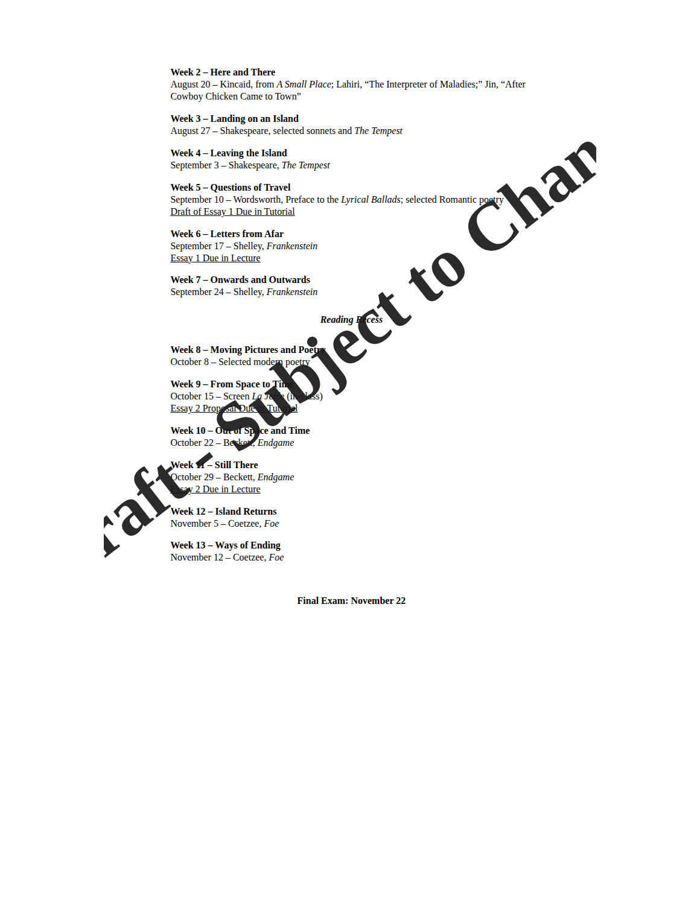Draft - Subject to Change
Week 2 – Here and There
August 20 – Kincaid, from A Small Place; Lahiri, “The Interpreter of Maladies;” Jin, “After Cowboy Chicken Came to Town”
Week 3 – Landing on an Island
August 27 – Shakespeare, selected sonnets and The Tempest
Week 4 – Leaving the Island
September 3 – Shakespeare, The Tempest
Week 5 – Questions of Travel
September 10 – Wordsworth, Preface to the Lyrical Ballads; selected Romantic poetry
Draft of Essay 1 Due in Tutorial
Week 6 – Letters from Afar
September 17 – Shelley, Frankenstein
Essay 1 Due in Lecture
Week 7 – Onwards and Outwards
September 24 – Shelley, Frankenstein
Reading Recess
Week 8 – Moving Pictures and Poetry
October 8 – Selected modern poetry
Week 9 – From Space to Time
October 15 – Screen La Jetée (in-class)
Essay 2 Proposal Due in Tutorial
Week 10 – Out of Space and Time
October 22 – Beckett, Endgame
Week 11 – Still There
October 29 – Beckett, Endgame
Essay 2 Due in Lecture
Week 12 – Island Returns
November 5 – Coetzee, Foe
Week 13 – Ways of Ending
November 12 – Coetzee, Foe
Final Exam: November 22